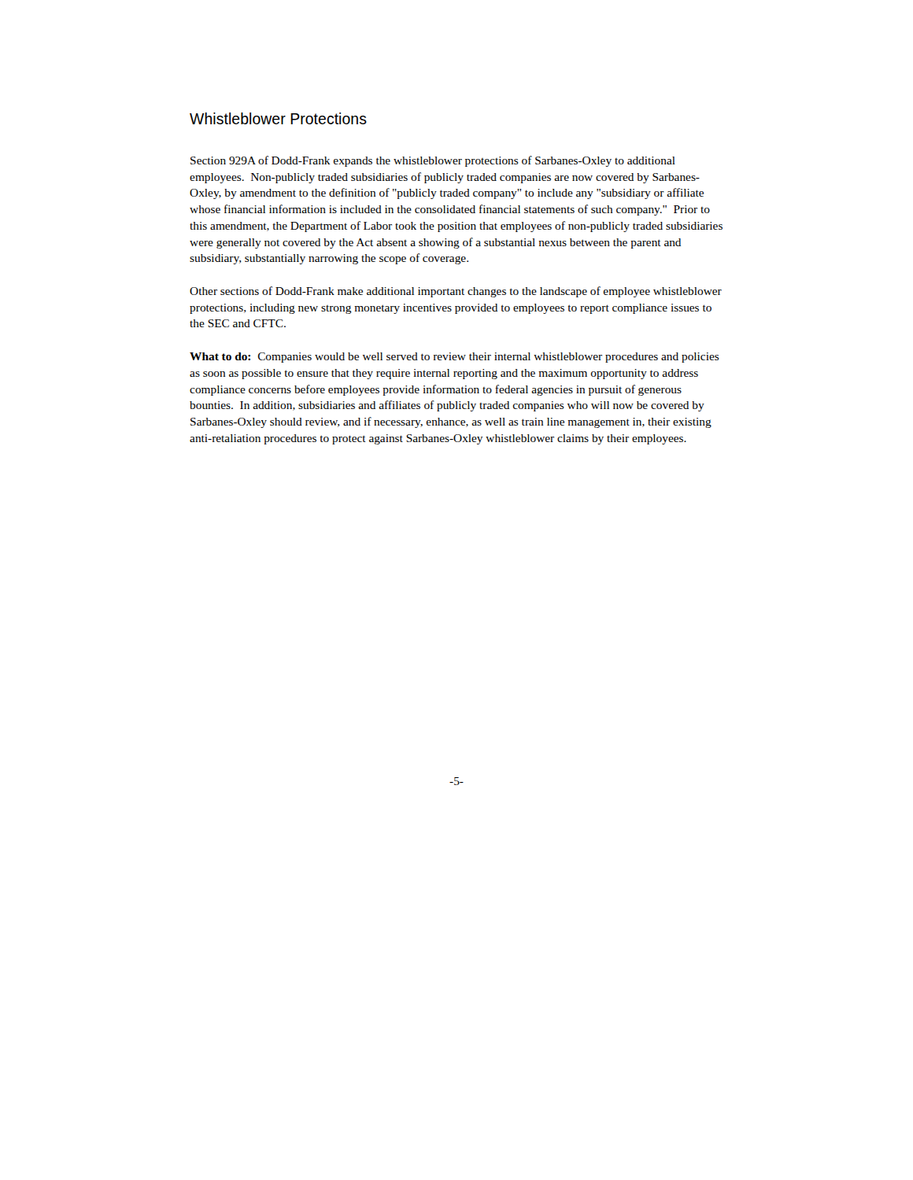Whistleblower Protections
Section 929A of Dodd-Frank expands the whistleblower protections of Sarbanes-Oxley to additional employees. Non-publicly traded subsidiaries of publicly traded companies are now covered by Sarbanes-Oxley, by amendment to the definition of "publicly traded company" to include any "subsidiary or affiliate whose financial information is included in the consolidated financial statements of such company." Prior to this amendment, the Department of Labor took the position that employees of non-publicly traded subsidiaries were generally not covered by the Act absent a showing of a substantial nexus between the parent and subsidiary, substantially narrowing the scope of coverage.
Other sections of Dodd-Frank make additional important changes to the landscape of employee whistleblower protections, including new strong monetary incentives provided to employees to report compliance issues to the SEC and CFTC.
What to do: Companies would be well served to review their internal whistleblower procedures and policies as soon as possible to ensure that they require internal reporting and the maximum opportunity to address compliance concerns before employees provide information to federal agencies in pursuit of generous bounties. In addition, subsidiaries and affiliates of publicly traded companies who will now be covered by Sarbanes-Oxley should review, and if necessary, enhance, as well as train line management in, their existing anti-retaliation procedures to protect against Sarbanes-Oxley whistleblower claims by their employees.
-5-